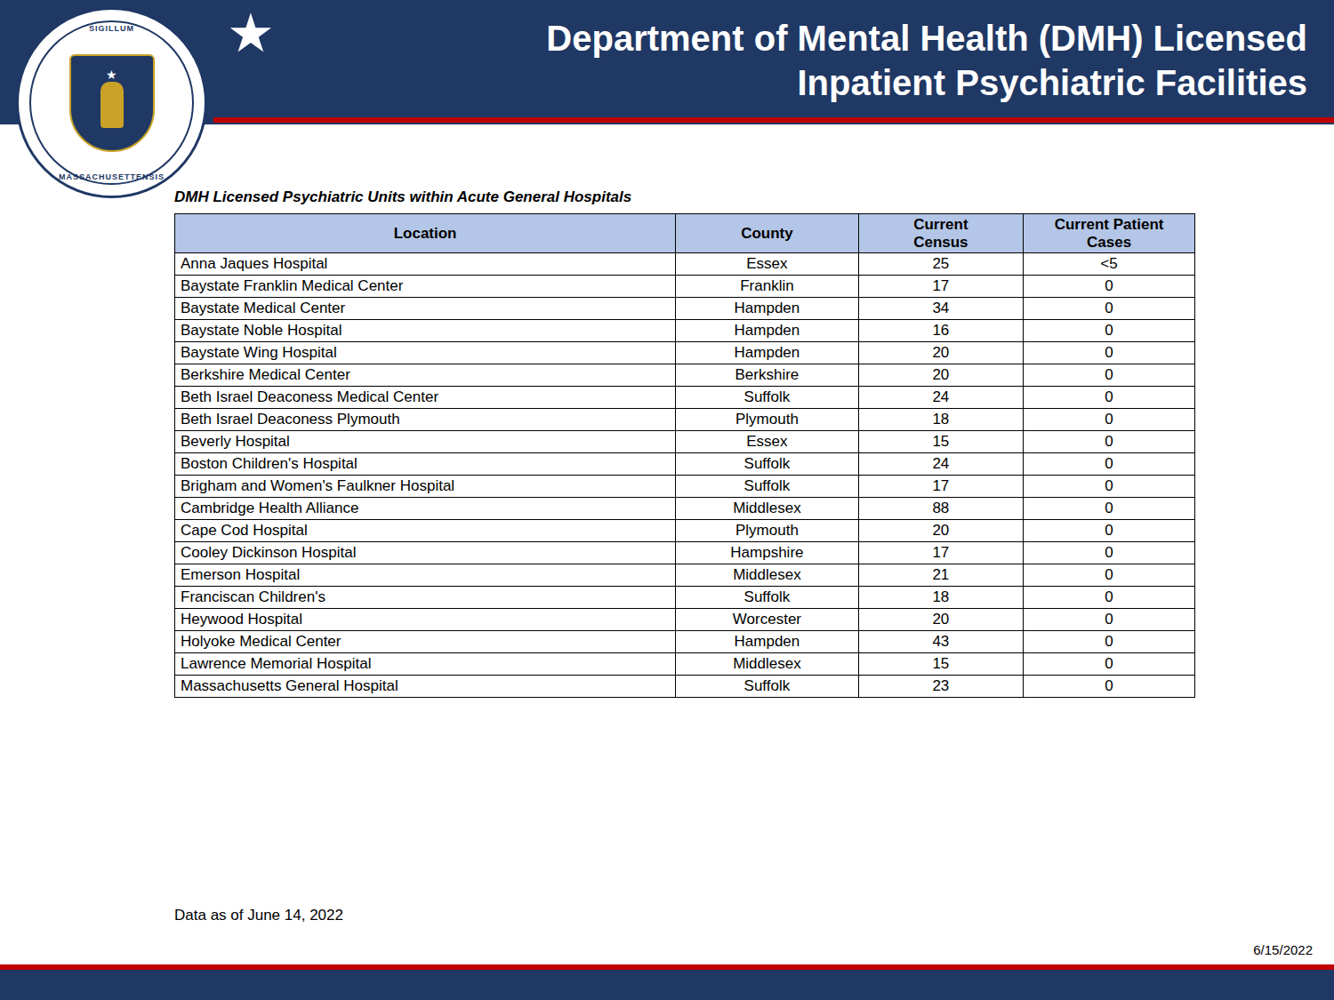Department of Mental Health (DMH) Licensed
Inpatient Psychiatric Facilities
★
SIGILLUM
MASSACHUSETTENSIS
★
DMH Licensed Psychiatric Units within Acute General Hospitals
| Location | County | Current Census | Current Patient Cases |
| --- | --- | --- | --- |
| Anna Jaques Hospital | Essex | 25 | <5 |
| Baystate Franklin Medical Center | Franklin | 17 | 0 |
| Baystate Medical Center | Hampden | 34 | 0 |
| Baystate Noble Hospital | Hampden | 16 | 0 |
| Baystate Wing Hospital | Hampden | 20 | 0 |
| Berkshire Medical Center | Berkshire | 20 | 0 |
| Beth Israel Deaconess Medical Center | Suffolk | 24 | 0 |
| Beth Israel Deaconess Plymouth | Plymouth | 18 | 0 |
| Beverly Hospital | Essex | 15 | 0 |
| Boston Children's Hospital | Suffolk | 24 | 0 |
| Brigham and Women's Faulkner Hospital | Suffolk | 17 | 0 |
| Cambridge Health Alliance | Middlesex | 88 | 0 |
| Cape Cod Hospital | Plymouth | 20 | 0 |
| Cooley Dickinson Hospital | Hampshire | 17 | 0 |
| Emerson Hospital | Middlesex | 21 | 0 |
| Franciscan Children's | Suffolk | 18 | 0 |
| Heywood Hospital | Worcester | 20 | 0 |
| Holyoke Medical Center | Hampden | 43 | 0 |
| Lawrence Memorial Hospital | Middlesex | 15 | 0 |
| Massachusetts General Hospital | Suffolk | 23 | 0 |
Data as of June 14, 2022
6/15/2022